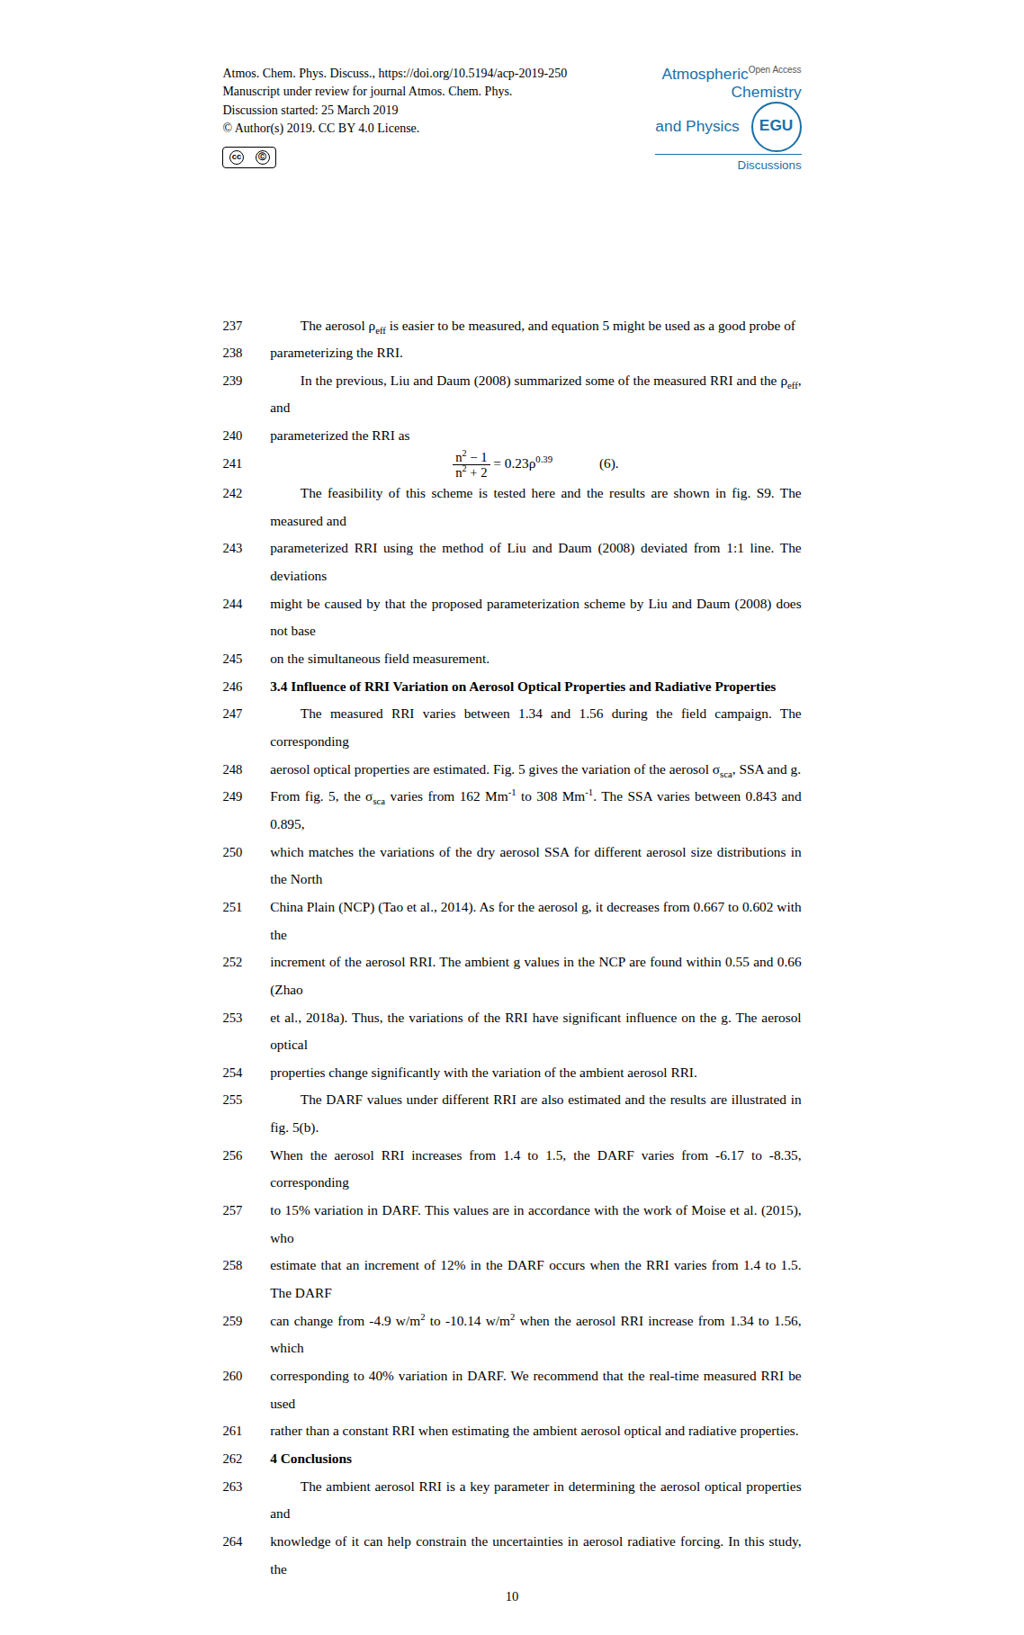Atmos. Chem. Phys. Discuss., https://doi.org/10.5194/acp-2019-250
Manuscript under review for journal Atmos. Chem. Phys.
Discussion started: 25 March 2019
© Author(s) 2019. CC BY 4.0 License.
ccⒸ
AtmosphericOpen Access
Chemistry
and Physics EGU
Discussions
237
The aerosol ρeff is easier to be measured, and equation 5 might be used as a good probe of
238
parameterizing the RRI.
239
In the previous, Liu and Daum (2008) summarized some of the measured RRI and the ρeff, and
240
parameterized the RRI as
241
n2 − 1 n2 + 2 = 0.23ρ0.39 (6).
242
The feasibility of this scheme is tested here and the results are shown in fig. S9. The measured and
243
parameterized RRI using the method of Liu and Daum (2008) deviated from 1:1 line. The deviations
244
might be caused by that the proposed parameterization scheme by Liu and Daum (2008) does not base
245
on the simultaneous field measurement.
246
3.4 Influence of RRI Variation on Aerosol Optical Properties and Radiative Properties
247
The measured RRI varies between 1.34 and 1.56 during the field campaign. The corresponding
248
aerosol optical properties are estimated. Fig. 5 gives the variation of the aerosol σsca, SSA and g.
249
From fig. 5, the σsca varies from 162 Mm-1 to 308 Mm-1. The SSA varies between 0.843 and 0.895,
250
which matches the variations of the dry aerosol SSA for different aerosol size distributions in the North
251
China Plain (NCP) (Tao et al., 2014). As for the aerosol g, it decreases from 0.667 to 0.602 with the
252
increment of the aerosol RRI. The ambient g values in the NCP are found within 0.55 and 0.66 (Zhao
253
et al., 2018a). Thus, the variations of the RRI have significant influence on the g. The aerosol optical
254
properties change significantly with the variation of the ambient aerosol RRI.
255
The DARF values under different RRI are also estimated and the results are illustrated in fig. 5(b).
256
When the aerosol RRI increases from 1.4 to 1.5, the DARF varies from -6.17 to -8.35, corresponding
257
to 15% variation in DARF. This values are in accordance with the work of Moise et al. (2015), who
258
estimate that an increment of 12% in the DARF occurs when the RRI varies from 1.4 to 1.5. The DARF
259
can change from -4.9 w/m2 to -10.14 w/m2 when the aerosol RRI increase from 1.34 to 1.56, which
260
corresponding to 40% variation in DARF. We recommend that the real-time measured RRI be used
261
rather than a constant RRI when estimating the ambient aerosol optical and radiative properties.
262
4 Conclusions
263
The ambient aerosol RRI is a key parameter in determining the aerosol optical properties and
264
knowledge of it can help constrain the uncertainties in aerosol radiative forcing. In this study, the
10